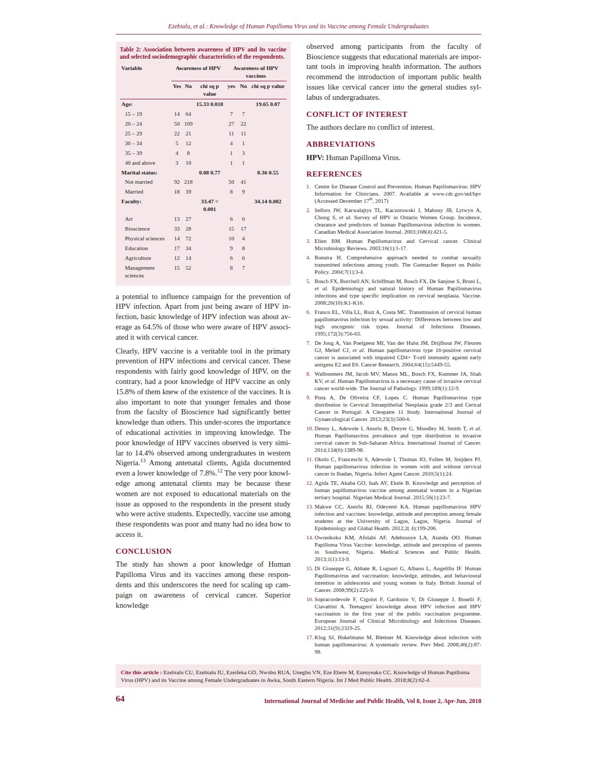Ezebialu, et al.: Knowledge of Human Papilloma Virus and its Vaccine among Female Undergraduates
Table 2: Association between awareness of HPV and its vaccine and selected sociodemographic characteristics of the respondents.
| Variable | Awareness of HPV | Awareness of HPV vaccines |
| --- | --- | --- |
| Yes | No | chi sq p value | yes | No | chi sq p value |
| Age: | | | 15.33 0.018 | | | 19.65 0.07 |
| 15 – 19 | 14 | 64 | | 7 | 7 | |
| 20 – 24 | 50 | 109 | | 27 | 22 | |
| 25 – 29 | 22 | 21 | | 11 | 11 | |
| 30 – 34 | 5 | 12 | | 4 | 1 | |
| 35 – 39 | 4 | 8 | | 1 | 3 | |
| 40 and above | 3 | 10 | | 1 | 1 | |
| Marital status: | | | 0.08 0.77 | | | 0.36 0.55 |
| Not married | 92 | 218 | | 50 | 41 | |
| Married | 18 | 39 | | 8 | 9 | |
| Faculty: | | | 33.47 < 0.001 | | | 34.14 0.002 |
| Art | 13 | 27 | | 6 | 6 | |
| Bioscience | 33 | 28 | | 15 | 17 | |
| Physical sciences | 14 | 72 | | 10 | 4 | |
| Education | 17 | 34 | | 9 | 8 | |
| Agriculture | 12 | 14 | | 6 | 6 | |
| Management sciences | 15 | 52 | | 8 | 7 | |
a potential to influence campaign for the prevention of HPV infection. Apart from just being aware of HPV infection, basic knowledge of HPV infection was about average as 64.5% of those who were aware of HPV associated it with cervical cancer.
Clearly, HPV vaccine is a veritable tool in the primary prevention of HPV infections and cervical cancer. These respondents with fairly good knowledge of HPV, on the contrary, had a poor knowledge of HPV vaccine as only 15.8% of them knew of the existence of the vaccines. It is also important to note that younger females and those from the faculty of Bioscience had significantly better knowledge than others. This under-scores the importance of educational activities in improving knowledge. The poor knowledge of HPV vaccines observed is very similar to 14.4% observed among undergraduates in western Nigeria.13 Among antenatal clients, Agida documented even a lower knowledge of 7.8%.12 The very poor knowledge among antenatal clients may be because these women are not exposed to educational materials on the issue as opposed to the respondents in the present study who were active students. Expectedly, vaccine use among these respondents was poor and many had no idea how to access it.
CONCLUSION
The study has shown a poor knowledge of Human Papilloma Virus and its vaccines among these respondents and this underscores the need for scaling up campaign on awareness of cervical cancer. Superior knowledge
observed among participants from the faculty of Bioscience suggests that educational materials are important tools in improving health information. The authors recommend the introduction of important public health issues like cervical cancer into the general studies syllabus of undergraduates.
CONFLICT OF INTEREST
The authors declare no conflict of interest.
ABBREVIATIONS
HPV: Human Papilloma Virus.
REFERENCES
Centre for Disease Control and Prevention. Human Papillomavirus: HPV Information for Clinicians. 2007. Available at www.cdc.gov/std/hpv (Accessed December 17th, 2017)
Sellors JW, Karwalajtys TL, Kaczorowski J, Mahony JB, Lytwyn A, Chong S, et al. Survey of HPV in Ontario Women Group. Incidence, clearance and predictors of human Papillomavirus infection in women. Canadian Medical Association Journal. 2003;168(4):421-5.
Elien BM. Human Papillomavirus and Cervical cancer. Clinical Microbiology Reviews. 2003;16(1):1-17.
Bonstra H. Comprehensive approach needed to combat sexually transmitted infections among youth. The Gutmacher Report on Public Policy. 2004;7(1):3-4.
Bosch FX, Burchell AN, Schiffman M, Bosch FX, De Sanjose S, Bruni L, et al. Epidemiology and natural history of Human Papillomavirus infections and type specific implication on cervical neoplasia. Vaccine. 2008;26(10):K1-K16.
Franco EL, Villa LL, Ruiz A, Costa MC. Transmission of cervical human papillomavirus infection by sexual activity: Differences between low and high oncogenic risk types. Journal of Infectious Diseases. 1995;172(3):756-63.
De Jong A, Van Poelgeest MI, Van der Hulst JM, Drijfhout JW, Fleuren GJ, Melief CJ, et al. Human papillomavirus type 16-positive cervical cancer is associated with impaired CD4+ T-cell immunity against early antigens E2 and E6. Cancer Research. 2004;64(15):5449-55.
Walboomers JM, Jacob MV, Manos ML, Bosch FX, Kummer JA, Shah KV, et al. Human Papillomavirus is a necessary cause of invasive cervical cancer world-wide. The Journal of Pathology. 1999;189(1):12-9.
Pista A, De Oliveira CF, Lopes C. Human Papillomavirus type distribution in Cervical Intraepithelial Neoplasia grade 2/3 and Cerical Cancer in Portugal: A Cleopatre 11 Study. International Journal of Gynaecological Cancer. 2013;23(3):500-6.
Denny L, Adewole I, Anorlu R, Dreyer G, Moodley M, Smith T, et al. Human Papillomavirus prevalence and type distribution in invasive cervical cancer in Sub-Saharan Africa. International Journal of Cancer. 2014;134(6):1389-98.
Okolo C, Franceschi S, Adewole I, Thomas JO, Follen M, Snijders PJ. Human papillomavirus infection in women with and without cervical cancer in Ibadan, Nigeria. Infect Agent Cancer. 2010;5(1):24.
Agida TE, Akaba GO, Isah AY, Ekele B. Knowledge and perception of human papillomavirus vaccine among antenatal women in a Nigerian tertiary hospital. Nigerian Medical Journal. 2015;56(1):23-7.
Makwe CC, Anorlu RI, Odeyemi KA. Human papillomavirus HPV infection and vaccines: knowledge, attitude and perception among female students at the University of Lagos, Lagos, Nigeria. Journal of Epidemiology and Global Health. 2012;2( 4):199-206.
Owonikoko KM, Afolabi AF, Adebusoye LA, Atanda OO. Human Papilloma Virus Vaccine: knowledge, attitude and perception of parents in Southwest, Nigeria. Medical Sciences and Public Health. 2013;1(1):13-9.
Di Giuseppe G, Abbate R, Luguori G, Albano L, Angelillo IF. Human Papillomavirus and vaccination: knowledge, attitudes, and behavioural intention in adolescents and young women in Italy. British Journal of Cancer. 2008;99(2):225-9.
Sopracordevole F, Cigolot F, Gardonio V, Di Giuseppe J, Boselli F, Ciavattini A. Teenagers' knowledge about HPV infection and HPV vaccination in the first year of the public vaccination programme. European Journal of Clinical Microbiology and Infectious Diseases. 2012;31(9):2319-25.
Klug SJ, Hukelmann M, Blettner M. Knowledge about infection with human papillomavirus: A systematic review. Prev Med. 2008;46(2):87-98.
Cite this article : Ezebialu CU, Ezebialu IU, Ezeifeka GO, Nwobu RUA, Unegbu VN, Eze Ebere M, Ezenyeaku CC. Knowledge of Human Papilloma Virus (HPV) and its Vaccine among Female Undergraduates in Awka, South Eastern Nigeria. Int J Med Public Health. 2018;8(2):62-4.
64
International Journal of Medicine and Public Health, Vol 8, Issue 2, Apr-Jun, 2018